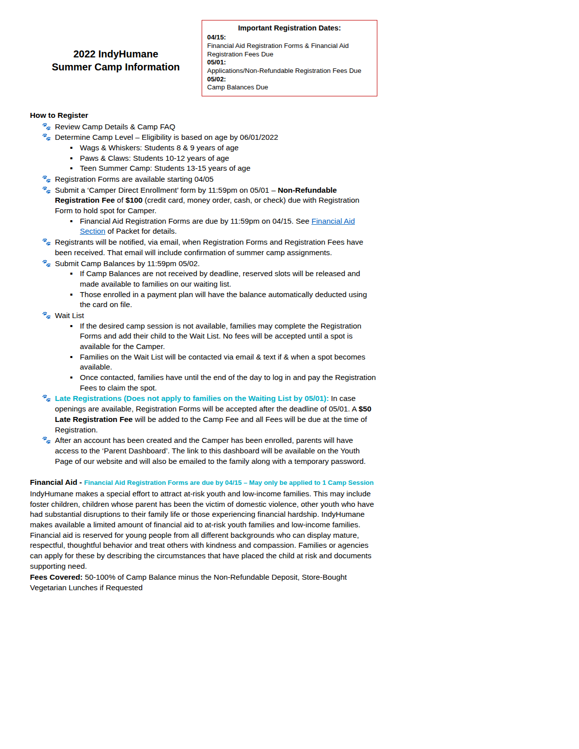Important Registration Dates: 04/15:
Financial Aid Registration Forms & Financial Aid Registration Fees Due
05/01:
Applications/Non-Refundable Registration Fees Due
05/02:
Camp Balances Due
2022 IndyHumane
Summer Camp Information
How to Register
Review Camp Details & Camp FAQ
Determine Camp Level – Eligibility is based on age by 06/01/2022
Wags & Whiskers: Students 8 & 9 years of age
Paws & Claws: Students 10-12 years of age
Teen Summer Camp: Students 13-15 years of age
Registration Forms are available starting 04/05
Submit a ‘Camper Direct Enrollment’ form by 11:59pm on 05/01 – Non-Refundable Registration Fee of $100 (credit card, money order, cash, or check) due with Registration Form to hold spot for Camper.
Financial Aid Registration Forms are due by 11:59pm on 04/15. See Financial Aid Section of Packet for details.
Registrants will be notified, via email, when Registration Forms and Registration Fees have been received. That email will include confirmation of summer camp assignments.
Submit Camp Balances by 11:59pm 05/02.
If Camp Balances are not received by deadline, reserved slots will be released and made available to families on our waiting list.
Those enrolled in a payment plan will have the balance automatically deducted using the card on file.
Wait List
If the desired camp session is not available, families may complete the Registration Forms and add their child to the Wait List. No fees will be accepted until a spot is available for the Camper.
Families on the Wait List will be contacted via email & text if & when a spot becomes available.
Once contacted, families have until the end of the day to log in and pay the Registration Fees to claim the spot.
Late Registrations (Does not apply to families on the Waiting List by 05/01): In case openings are available, Registration Forms will be accepted after the deadline of 05/01. A $50 Late Registration Fee will be added to the Camp Fee and all Fees will be due at the time of Registration.
After an account has been created and the Camper has been enrolled, parents will have access to the ‘Parent Dashboard’. The link to this dashboard will be available on the Youth Page of our website and will also be emailed to the family along with a temporary password.
Financial Aid - Financial Aid Registration Forms are due by 04/15 – May only be applied to 1 Camp Session
IndyHumane makes a special effort to attract at-risk youth and low-income families. This may include foster children, children whose parent has been the victim of domestic violence, other youth who have had substantial disruptions to their family life or those experiencing financial hardship. IndyHumane makes available a limited amount of financial aid to at-risk youth families and low-income families. Financial aid is reserved for young people from all different backgrounds who can display mature, respectful, thoughtful behavior and treat others with kindness and compassion. Families or agencies can apply for these by describing the circumstances that have placed the child at risk and documents supporting need.
Fees Covered: 50-100% of Camp Balance minus the Non-Refundable Deposit, Store-Bought Vegetarian Lunches if Requested